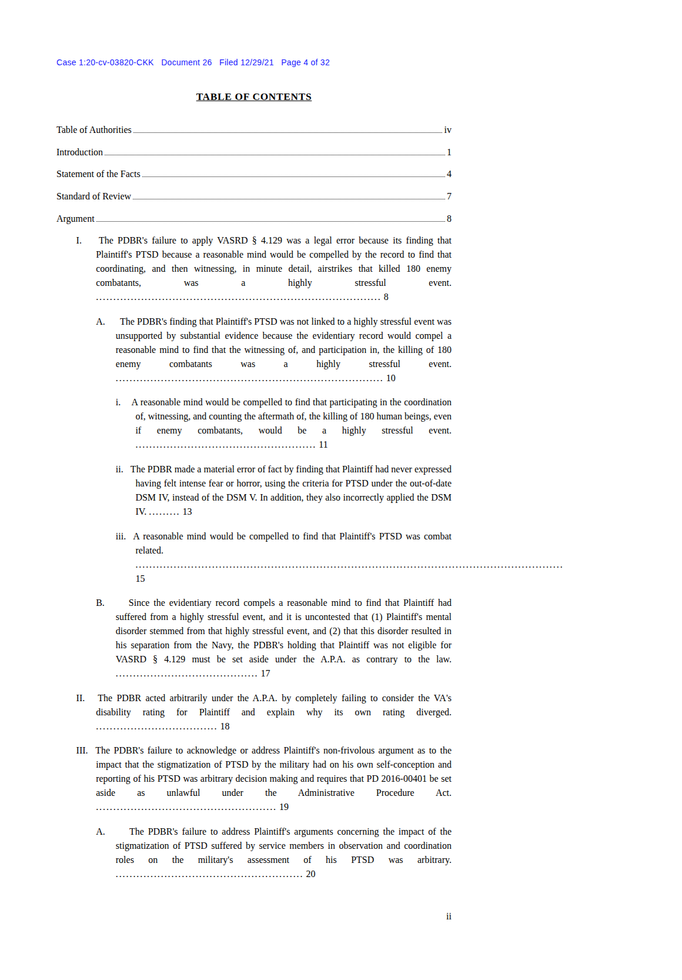Case 1:20-cv-03820-CKK Document 26 Filed 12/29/21 Page 4 of 32
TABLE OF CONTENTS
Table of Authorities iv
Introduction 1
Statement of the Facts 4
Standard of Review 7
Argument 8
I. The PDBR's failure to apply VASRD § 4.129 was a legal error because its finding that Plaintiff's PTSD because a reasonable mind would be compelled by the record to find that coordinating, and then witnessing, in minute detail, airstrikes that killed 180 enemy combatants, was a highly stressful event. .................................................................................. 8
A. The PDBR's finding that Plaintiff's PTSD was not linked to a highly stressful event was unsupported by substantial evidence because the evidentiary record would compel a reasonable mind to find that the witnessing of, and participation in, the killing of 180 enemy combatants was a highly stressful event. ............................................................................. 10
i. A reasonable mind would be compelled to find that participating in the coordination of, witnessing, and counting the aftermath of, the killing of 180 human beings, even if enemy combatants, would be a highly stressful event. .................................................... 11
ii. The PDBR made a material error of fact by finding that Plaintiff had never expressed having felt intense fear or horror, using the criteria for PTSD under the out-of-date DSM IV, instead of the DSM V. In addition, they also incorrectly applied the DSM IV. ......... 13
iii. A reasonable mind would be compelled to find that Plaintiff's PTSD was combat related. ........................................................................................................................... 15
B. Since the evidentiary record compels a reasonable mind to find that Plaintiff had suffered from a highly stressful event, and it is uncontested that (1) Plaintiff's mental disorder stemmed from that highly stressful event, and (2) that this disorder resulted in his separation from the Navy, the PDBR's holding that Plaintiff was not eligible for VASRD § 4.129 must be set aside under the A.P.A. as contrary to the law. ......................................... 17
II. The PDBR acted arbitrarily under the A.P.A. by completely failing to consider the VA's disability rating for Plaintiff and explain why its own rating diverged. ................................... 18
III. The PDBR's failure to acknowledge or address Plaintiff's non-frivolous argument as to the impact that the stigmatization of PTSD by the military had on his own self-conception and reporting of his PTSD was arbitrary decision making and requires that PD 2016-00401 be set aside as unlawful under the Administrative Procedure Act. .................................................... 19
A. The PDBR's failure to address Plaintiff's arguments concerning the impact of the stigmatization of PTSD suffered by service members in observation and coordination roles on the military's assessment of his PTSD was arbitrary. ...................................................... 20
ii